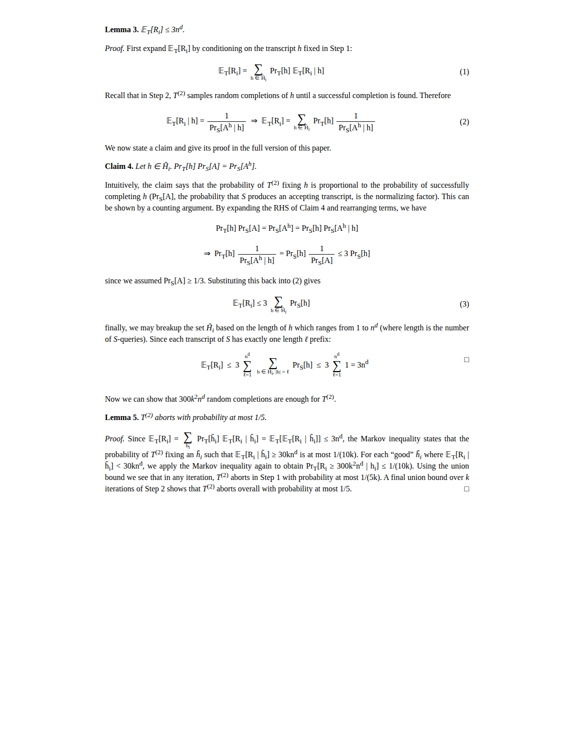Lemma 3. 𝔼T[Ri] ≤ 3nd.
Proof. First expand 𝔼T[Ri] by conditioning on the transcript h fixed in Step 1:
𝔼T[Ri] = ∑h ∈ H̃i PrT[h] 𝔼T[Ri | h]
(1)
Recall that in Step 2, T(2) samples random completions of h until a successful completion is found. Therefore
𝔼T[Ri | h] = 1 PrS[Ah | h] ⇒ 𝔼T[Ri] = ∑h ∈ H̃i PrT[h] 1 PrS[Ah | h]
(2)
We now state a claim and give its proof in the full version of this paper.
Claim 4. Let h ∈ H̃i. PrT[h] PrS[A] = PrS[Ah].
Intuitively, the claim says that the probability of T(2) fixing h is proportional to the probability of successfully completing h (PrS[A], the probability that S produces an accepting transcript, is the normalizing factor). This can be shown by a counting argument. By expanding the RHS of Claim 4 and rearranging terms, we have
PrT[h] PrS[A] = PrS[Ah] = PrS[h] PrS[Ah | h]
⇒ PrT[h] 1 PrS[Ah | h] = PrS[h] 1 PrS[A] ≤ 3 PrS[h]
since we assumed PrS[A] ≥ 1/3. Substituting this back into (2) gives
𝔼T[Ri] ≤ 3 ∑h ∈ H̃i PrS[h]
(3)
finally, we may breakup the set H̃i based on the length of h which ranges from 1 to nd (where length is the number of S-queries). Since each transcript of S has exactly one length ℓ prefix:
𝔼T[Ri] ≤ 3 nd∑ℓ=1 ∑h ∈ H̃i, |h| = ℓ PrS[h] ≤ 3 nd∑ℓ=1 1 = 3nd □
Now we can show that 300k2nd random completions are enough for T(2).
Lemma 5. T(2) aborts with probability at most 1/5.
Proof. Since 𝔼T[Ri] = ∑h̃i PrT[h̃i] 𝔼T[Ri | h̃i] = 𝔼T[𝔼T[Ri | h̃i]] ≤ 3nd, the Markov inequality states that the probability of T(2) fixing an h̃i such that 𝔼T[Ri | h̃i] ≥ 30knd is at most 1/(10k). For each “good” h̃i where 𝔼T[Ri | h̃i] < 30knd, we apply the Markov inequality again to obtain PrT[Ri ≥ 300k2nd | hi] ≤ 1/(10k). Using the union bound we see that in any iteration, T(2) aborts in Step 1 with probability at most 1/(5k). A final union bound over k iterations of Step 2 shows that T(2) aborts overall with probability at most 1/5. □